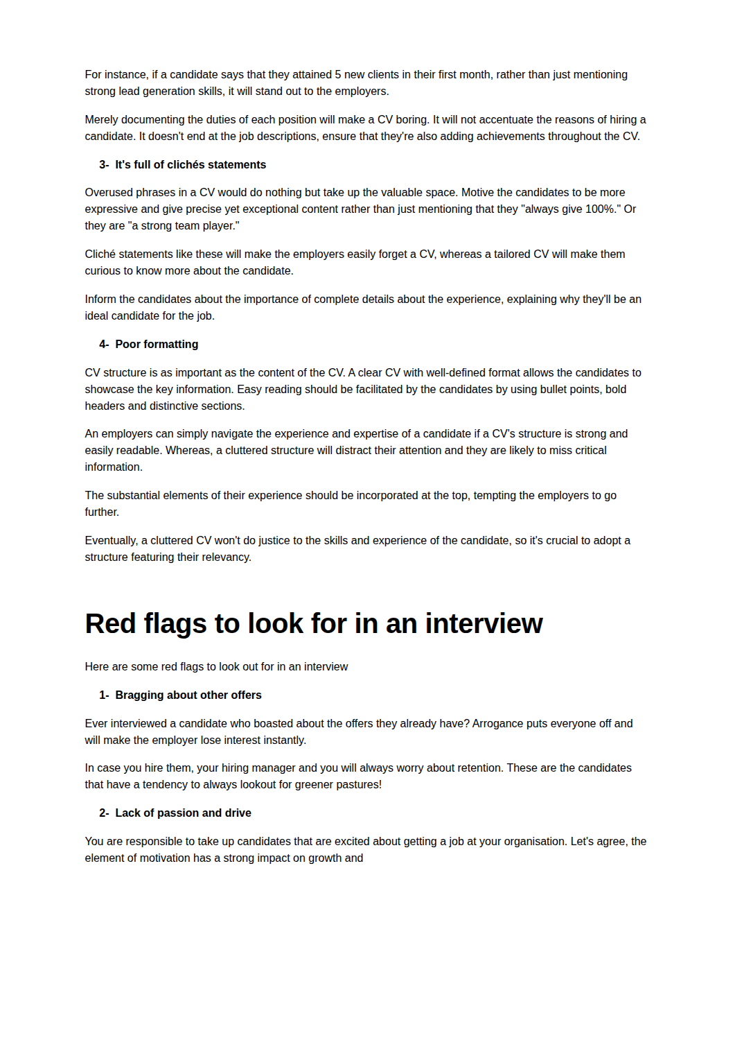For instance, if a candidate says that they attained 5 new clients in their first month, rather than just mentioning strong lead generation skills, it will stand out to the employers.
Merely documenting the duties of each position will make a CV boring. It will not accentuate the reasons of hiring a candidate. It doesn't end at the job descriptions, ensure that they're also adding achievements throughout the CV.
3- It's full of clichés statements
Overused phrases in a CV would do nothing but take up the valuable space. Motive the candidates to be more expressive and give precise yet exceptional content rather than just mentioning that they "always give 100%." Or they are "a strong team player."
Cliché statements like these will make the employers easily forget a CV, whereas a tailored CV will make them curious to know more about the candidate.
Inform the candidates about the importance of complete details about the experience, explaining why they'll be an ideal candidate for the job.
4- Poor formatting
CV structure is as important as the content of the CV. A clear CV with well-defined format allows the candidates to showcase the key information. Easy reading should be facilitated by the candidates by using bullet points, bold headers and distinctive sections.
An employers can simply navigate the experience and expertise of a candidate if a CV's structure is strong and easily readable. Whereas, a cluttered structure will distract their attention and they are likely to miss critical information.
The substantial elements of their experience should be incorporated at the top, tempting the employers to go further.
Eventually, a cluttered CV won't do justice to the skills and experience of the candidate, so it's crucial to adopt a structure featuring their relevancy.
Red flags to look for in an interview
Here are some red flags to look out for in an interview
1- Bragging about other offers
Ever interviewed a candidate who boasted about the offers they already have? Arrogance puts everyone off and will make the employer lose interest instantly.
In case you hire them, your hiring manager and you will always worry about retention. These are the candidates that have a tendency to always lookout for greener pastures!
2- Lack of passion and drive
You are responsible to take up candidates that are excited about getting a job at your organisation. Let's agree, the element of motivation has a strong impact on growth and